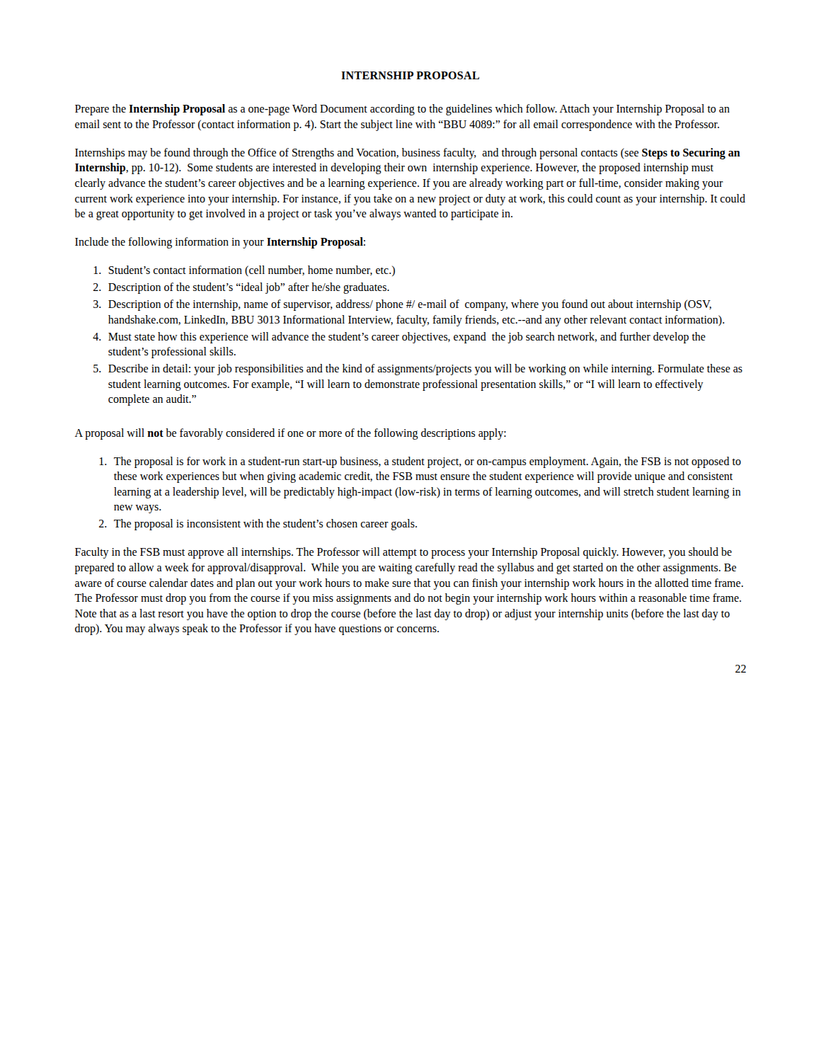INTERNSHIP PROPOSAL
Prepare the Internship Proposal as a one-page Word Document according to the guidelines which follow. Attach your Internship Proposal to an email sent to the Professor (contact information p. 4). Start the subject line with “BBU 4089:” for all email correspondence with the Professor.
Internships may be found through the Office of Strengths and Vocation, business faculty, and through personal contacts (see Steps to Securing an Internship, pp. 10-12). Some students are interested in developing their own internship experience. However, the proposed internship must clearly advance the student’s career objectives and be a learning experience. If you are already working part or full-time, consider making your current work experience into your internship. For instance, if you take on a new project or duty at work, this could count as your internship. It could be a great opportunity to get involved in a project or task you’ve always wanted to participate in.
Include the following information in your Internship Proposal:
Student’s contact information (cell number, home number, etc.)
Description of the student’s “ideal job” after he/she graduates.
Description of the internship, name of supervisor, address/ phone #/ e-mail of company, where you found out about internship (OSV, handshake.com, LinkedIn, BBU 3013 Informational Interview, faculty, family friends, etc.--and any other relevant contact information).
Must state how this experience will advance the student’s career objectives, expand the job search network, and further develop the student’s professional skills.
Describe in detail: your job responsibilities and the kind of assignments/projects you will be working on while interning. Formulate these as student learning outcomes. For example, “I will learn to demonstrate professional presentation skills,” or “I will learn to effectively complete an audit.”
A proposal will not be favorably considered if one or more of the following descriptions apply:
The proposal is for work in a student-run start-up business, a student project, or on-campus employment. Again, the FSB is not opposed to these work experiences but when giving academic credit, the FSB must ensure the student experience will provide unique and consistent learning at a leadership level, will be predictably high-impact (low-risk) in terms of learning outcomes, and will stretch student learning in new ways.
The proposal is inconsistent with the student’s chosen career goals.
Faculty in the FSB must approve all internships. The Professor will attempt to process your Internship Proposal quickly. However, you should be prepared to allow a week for approval/disapproval. While you are waiting carefully read the syllabus and get started on the other assignments. Be aware of course calendar dates and plan out your work hours to make sure that you can finish your internship work hours in the allotted time frame. The Professor must drop you from the course if you miss assignments and do not begin your internship work hours within a reasonable time frame. Note that as a last resort you have the option to drop the course (before the last day to drop) or adjust your internship units (before the last day to drop). You may always speak to the Professor if you have questions or concerns.
22